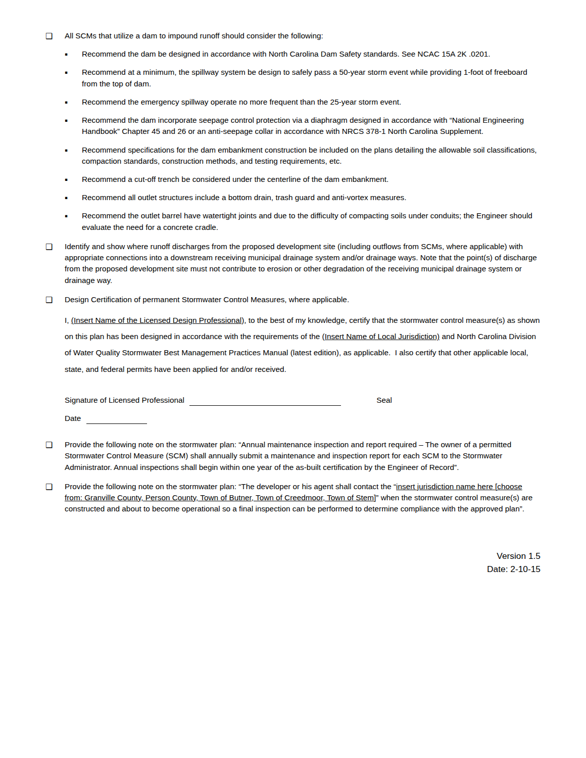All SCMs that utilize a dam to impound runoff should consider the following:
Recommend the dam be designed in accordance with North Carolina Dam Safety standards. See NCAC 15A 2K .0201.
Recommend at a minimum, the spillway system be design to safely pass a 50-year storm event while providing 1-foot of freeboard from the top of dam.
Recommend the emergency spillway operate no more frequent than the 25-year storm event.
Recommend the dam incorporate seepage control protection via a diaphragm designed in accordance with “National Engineering Handbook” Chapter 45 and 26 or an anti-seepage collar in accordance with NRCS 378-1 North Carolina Supplement.
Recommend specifications for the dam embankment construction be included on the plans detailing the allowable soil classifications, compaction standards, construction methods, and testing requirements, etc.
Recommend a cut-off trench be considered under the centerline of the dam embankment.
Recommend all outlet structures include a bottom drain, trash guard and anti-vortex measures.
Recommend the outlet barrel have watertight joints and due to the difficulty of compacting soils under conduits; the Engineer should evaluate the need for a concrete cradle.
Identify and show where runoff discharges from the proposed development site (including outflows from SCMs, where applicable) with appropriate connections into a downstream receiving municipal drainage system and/or drainage ways. Note that the point(s) of discharge from the proposed development site must not contribute to erosion or other degradation of the receiving municipal drainage system or drainage way.
Design Certification of permanent Stormwater Control Measures, where applicable.
I, (Insert Name of the Licensed Design Professional), to the best of my knowledge, certify that the stormwater control measure(s) as shown on this plan has been designed in accordance with the requirements of the (Insert Name of Local Jurisdiction) and North Carolina Division of Water Quality Stormwater Best Management Practices Manual (latest edition), as applicable. I also certify that other applicable local, state, and federal permits have been applied for and/or received.
Signature of Licensed Professional Seal
Date
Provide the following note on the stormwater plan: “Annual maintenance inspection and report required – The owner of a permitted Stormwater Control Measure (SCM) shall annually submit a maintenance and inspection report for each SCM to the Stormwater Administrator. Annual inspections shall begin within one year of the as-built certification by the Engineer of Record”.
Provide the following note on the stormwater plan: “The developer or his agent shall contact the “insert jurisdiction name here [choose from: Granville County, Person County, Town of Butner, Town of Creedmoor, Town of Stem]” when the stormwater control measure(s) are constructed and about to become operational so a final inspection can be performed to determine compliance with the approved plan”.
Version 1.5
Date: 2-10-15